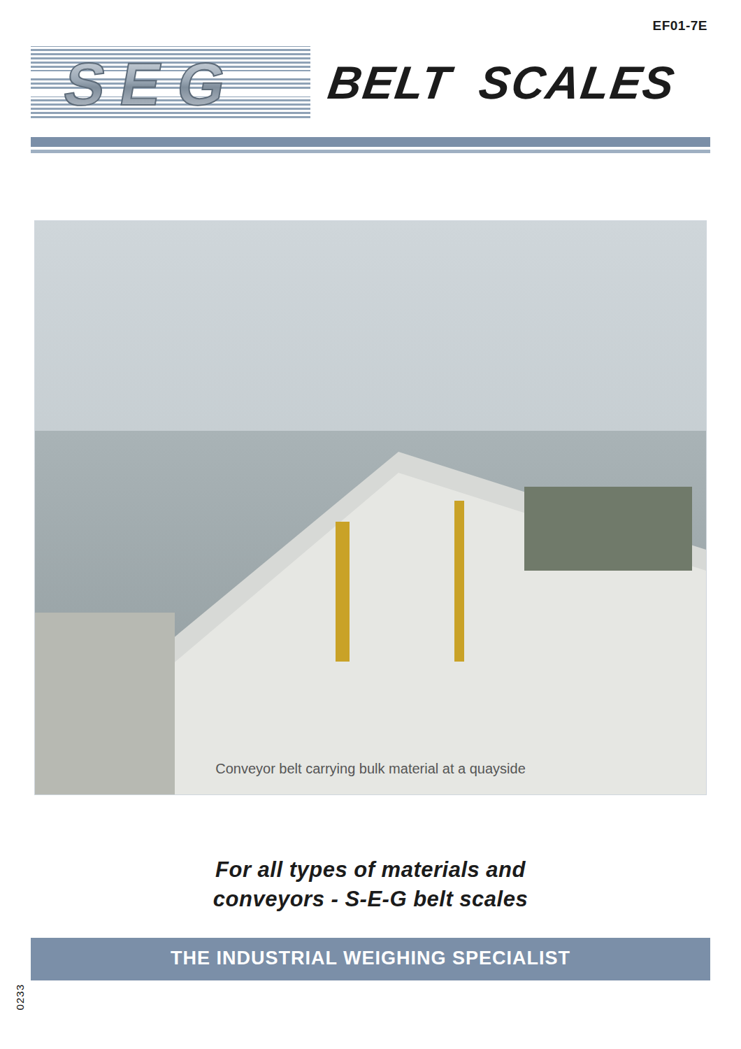EF01-7E
S E G
BELT SCALES
For all types of materials and conveyors - S-E-G belt scales
THE INDUSTRIAL WEIGHING SPECIALIST
0233